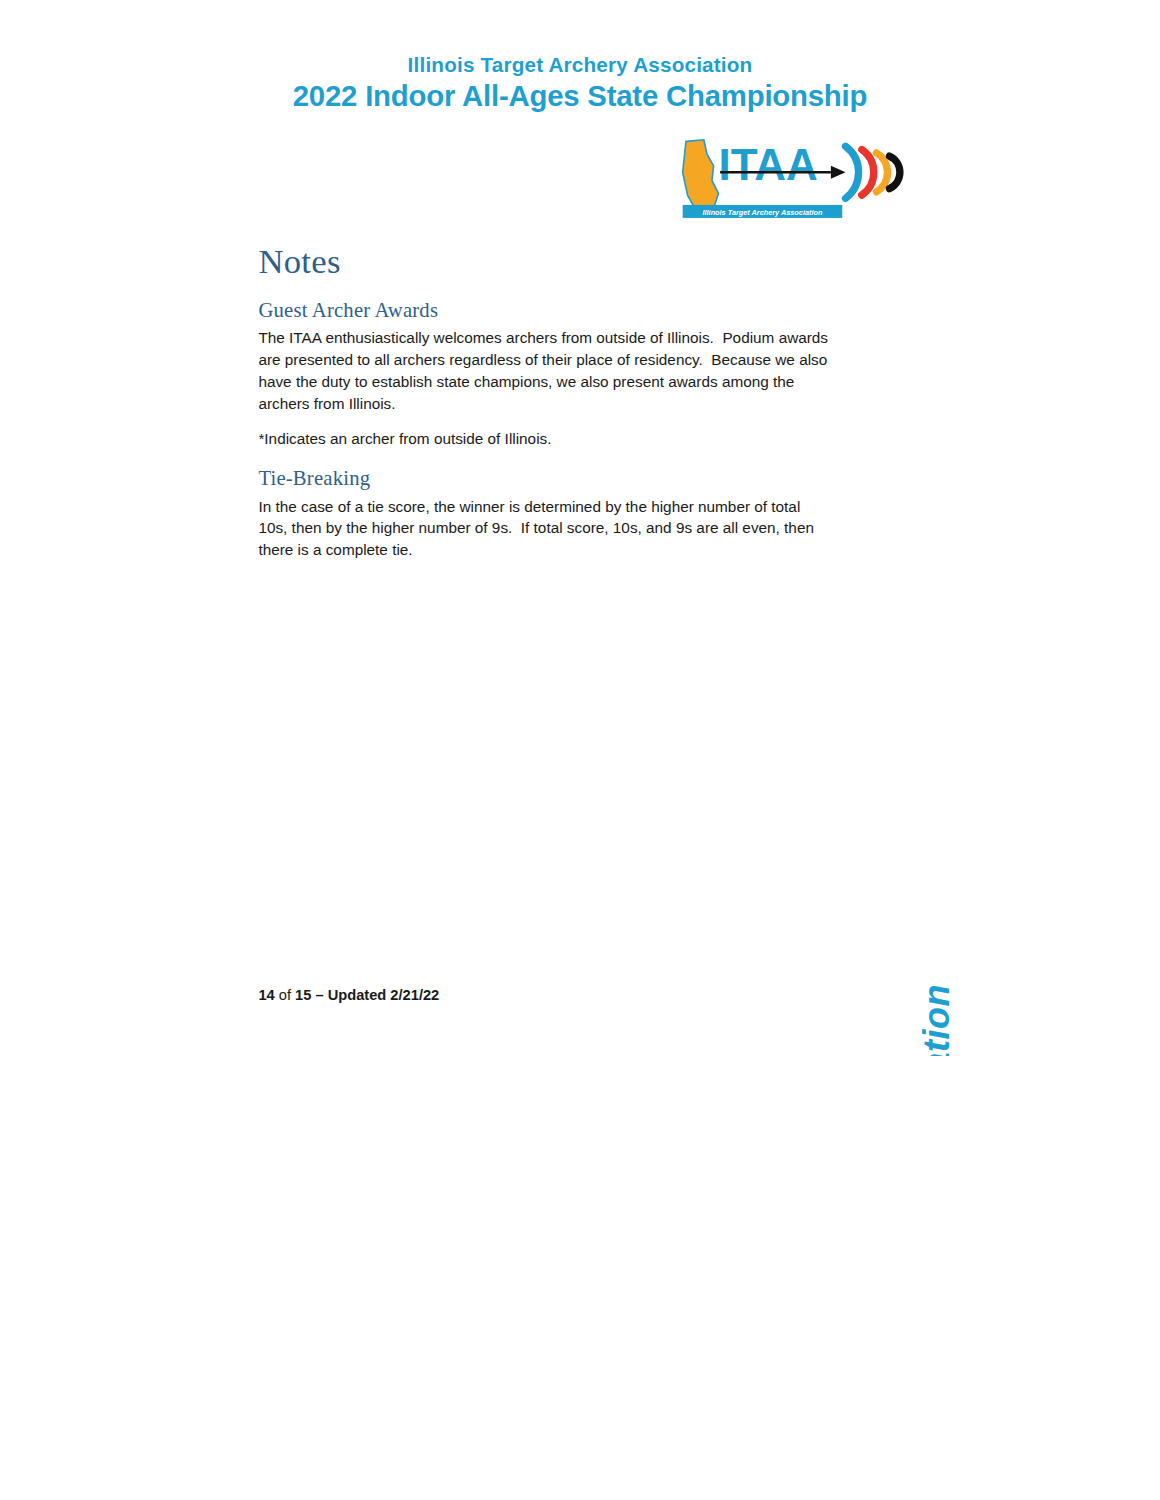Illinois Target Archery Association
2022 Indoor All-Ages State Championship
ITAA logo ITAA Illinois Target Archery Association
Notes
Guest Archer Awards
The ITAA enthusiastically welcomes archers from outside of Illinois. Podium awards are presented to all archers regardless of their place of residency. Because we also have the duty to establish state champions, we also present awards among the archers from Illinois.
*Indicates an archer from outside of Illinois.
Tie-Breaking
In the case of a tie score, the winner is determined by the higher number of total 10s, then by the higher number of 9s. If total score, 10s, and 9s are all even, then there is a complete tie.
Illinois Target Archery Association
14 of 15 – Updated 2/21/22